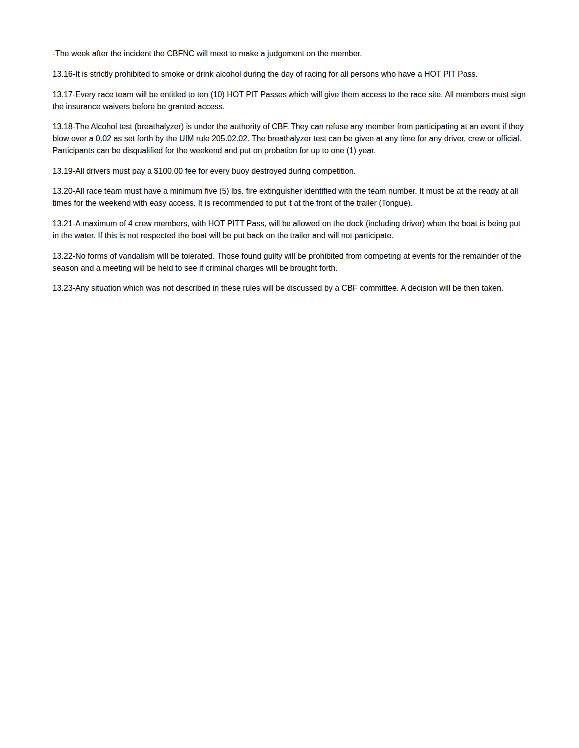-The week after the incident the CBFNC will meet to make a judgement on the member.
13.16-It is strictly prohibited to smoke or drink alcohol during the day of racing for all persons who have a HOT PIT Pass.
13.17-Every race team will be entitled to ten (10) HOT PIT Passes which will give them access to the race site. All members must sign the insurance waivers before be granted access.
13.18-The Alcohol test (breathalyzer) is under the authority of CBF. They can refuse any member from participating at an event if they blow over a 0.02 as set forth by the UIM rule 205.02.02. The breathalyzer test can be given at any time for any driver, crew or official. Participants can be disqualified for the weekend and put on probation for up to one (1) year.
13.19-All drivers must pay a $100.00 fee for every buoy destroyed during competition.
13.20-All race team must have a minimum five (5) lbs. fire extinguisher identified with the team number. It must be at the ready at all times for the weekend with easy access. It is recommended to put it at the front of the trailer (Tongue).
13.21-A maximum of 4 crew members, with HOT PITT Pass, will be allowed on the dock (including driver) when the boat is being put in the water. If this is not respected the boat will be put back on the trailer and will not participate.
13.22-No forms of vandalism will be tolerated. Those found guilty will be prohibited from competing at events for the remainder of the season and a meeting will be held to see if criminal charges will be brought forth.
13.23-Any situation which was not described in these rules will be discussed by a CBF committee. A decision will be then taken.